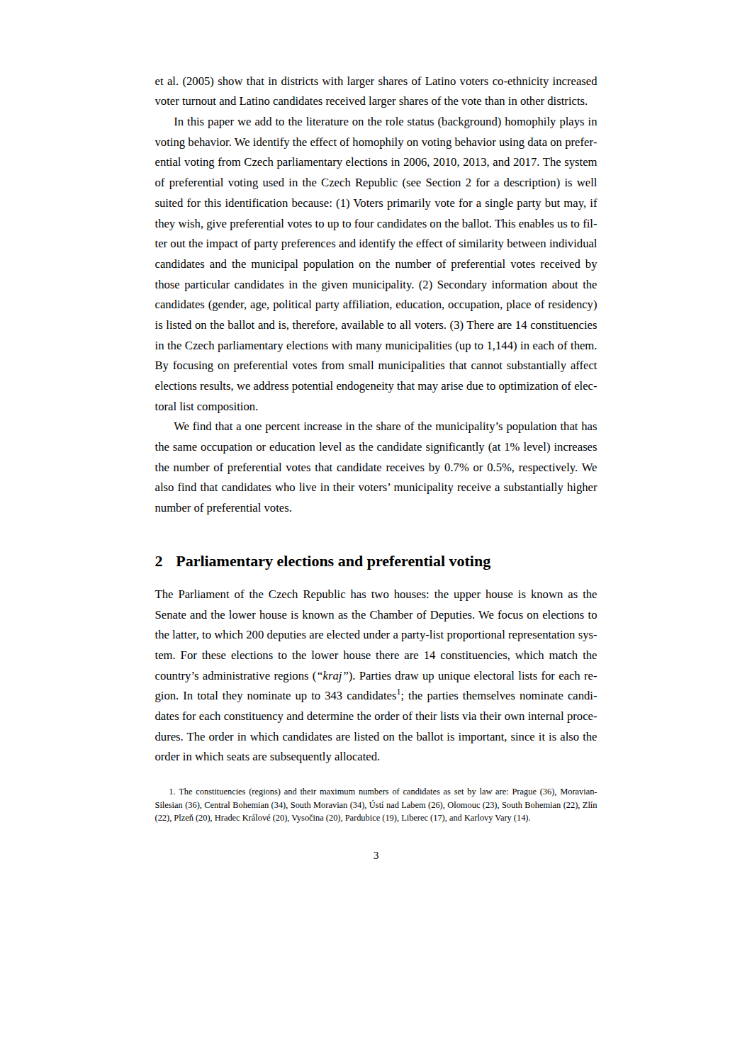et al. (2005) show that in districts with larger shares of Latino voters co-ethnicity increased voter turnout and Latino candidates received larger shares of the vote than in other districts.
In this paper we add to the literature on the role status (background) homophily plays in voting behavior. We identify the effect of homophily on voting behavior using data on preferential voting from Czech parliamentary elections in 2006, 2010, 2013, and 2017. The system of preferential voting used in the Czech Republic (see Section 2 for a description) is well suited for this identification because: (1) Voters primarily vote for a single party but may, if they wish, give preferential votes to up to four candidates on the ballot. This enables us to filter out the impact of party preferences and identify the effect of similarity between individual candidates and the municipal population on the number of preferential votes received by those particular candidates in the given municipality. (2) Secondary information about the candidates (gender, age, political party affiliation, education, occupation, place of residency) is listed on the ballot and is, therefore, available to all voters. (3) There are 14 constituencies in the Czech parliamentary elections with many municipalities (up to 1,144) in each of them. By focusing on preferential votes from small municipalities that cannot substantially affect elections results, we address potential endogeneity that may arise due to optimization of electoral list composition.
We find that a one percent increase in the share of the municipality’s population that has the same occupation or education level as the candidate significantly (at 1% level) increases the number of preferential votes that candidate receives by 0.7% or 0.5%, respectively. We also find that candidates who live in their voters’ municipality receive a substantially higher number of preferential votes.
2 Parliamentary elections and preferential voting
The Parliament of the Czech Republic has two houses: the upper house is known as the Senate and the lower house is known as the Chamber of Deputies. We focus on elections to the latter, to which 200 deputies are elected under a party-list proportional representation system. For these elections to the lower house there are 14 constituencies, which match the country’s administrative regions (“kraj”). Parties draw up unique electoral lists for each region. In total they nominate up to 343 candidates1; the parties themselves nominate candidates for each constituency and determine the order of their lists via their own internal procedures. The order in which candidates are listed on the ballot is important, since it is also the order in which seats are subsequently allocated.
1. The constituencies (regions) and their maximum numbers of candidates as set by law are: Prague (36), Moravian-Silesian (36), Central Bohemian (34), South Moravian (34), Ústí nad Labem (26), Olomouc (23), South Bohemian (22), Zlín (22), Plzeň (20), Hradec Králové (20), Vysočina (20), Pardubice (19), Liberec (17), and Karlovy Vary (14).
3